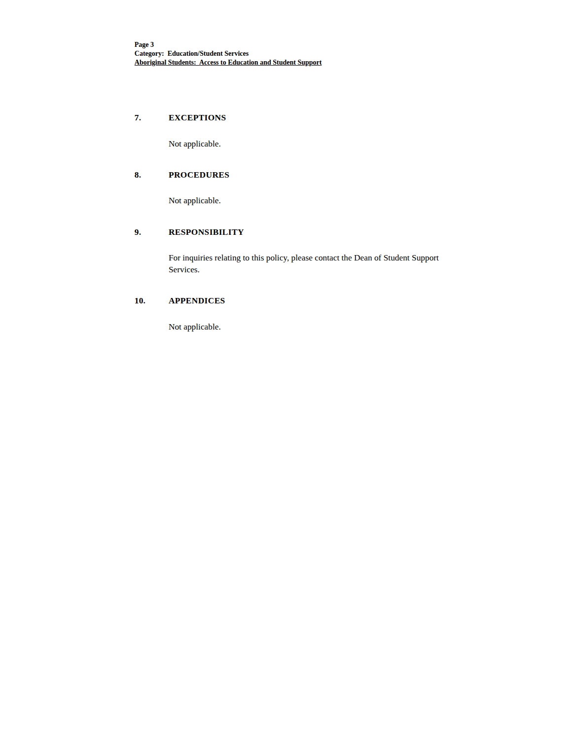Page 3 Category: Education/Student Services Aboriginal Students: Access to Education and Student Support
7.
EXCEPTIONS
Not applicable.
8.
PROCEDURES
Not applicable.
9.
RESPONSIBILITY
For inquiries relating to this policy, please contact the Dean of Student Support Services.
10.
APPENDICES
Not applicable.